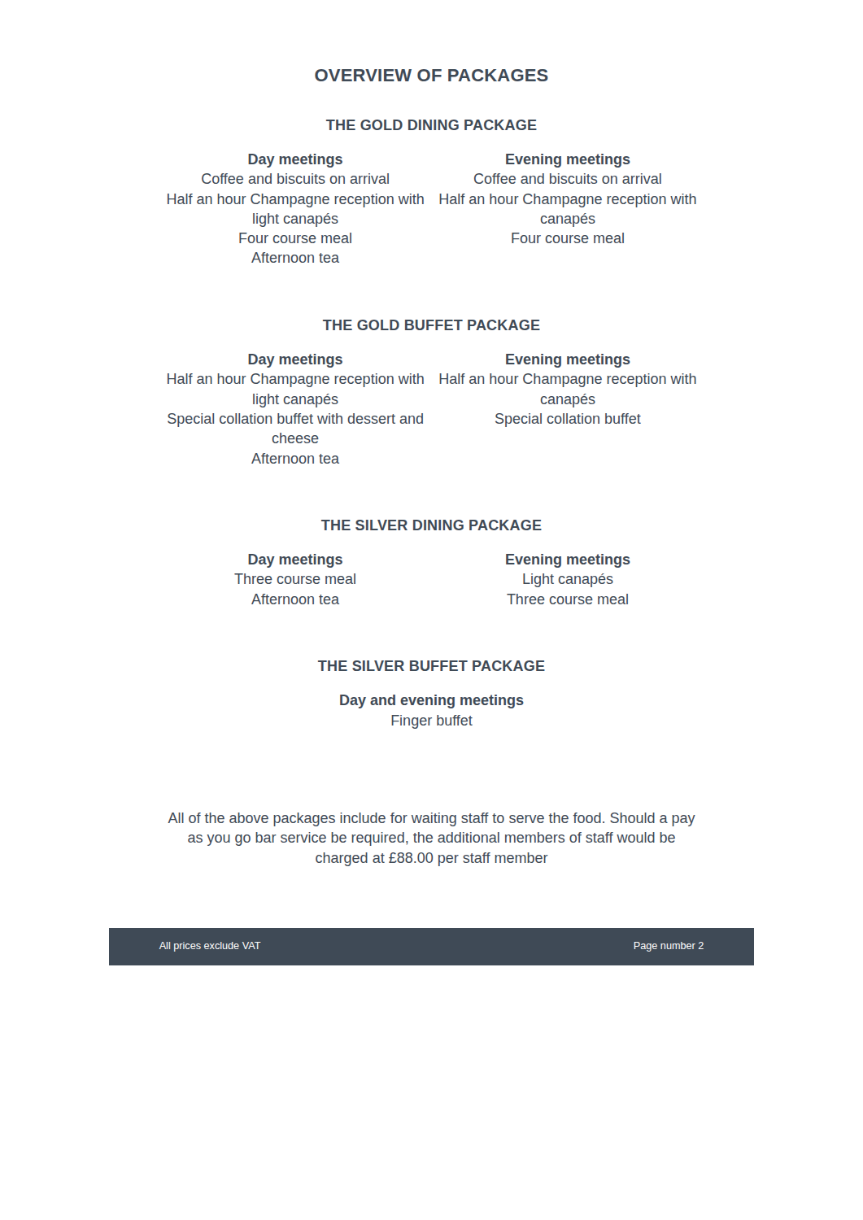OVERVIEW OF PACKAGES
THE GOLD DINING PACKAGE
Day meetings
Coffee and biscuits on arrival
Half an hour Champagne reception with light canapés
Four course meal
Afternoon tea
Evening meetings
Coffee and biscuits on arrival
Half an hour Champagne reception with canapés
Four course meal
THE GOLD BUFFET PACKAGE
Day meetings
Half an hour Champagne reception with light canapés
Special collation buffet with dessert and cheese
Afternoon tea
Evening meetings
Half an hour Champagne reception with canapés
Special collation buffet
THE SILVER DINING PACKAGE
Day meetings
Three course meal
Afternoon tea
Evening meetings
Light canapés
Three course meal
THE SILVER BUFFET PACKAGE
Day and evening meetings
Finger buffet
All of the above packages include for waiting staff to serve the food. Should a pay as you go bar service be required, the additional members of staff would be charged at £88.00 per staff member
All prices exclude VAT
Page number 2